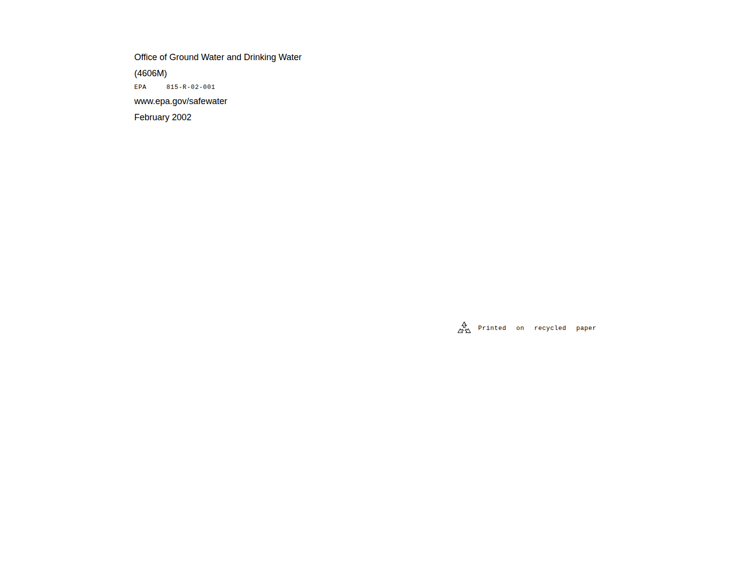Office of Ground Water and Drinking Water
(4606M)
EPA815-R-02-001
www.epa.gov/safewater
February 2002
Printed on recycled paper